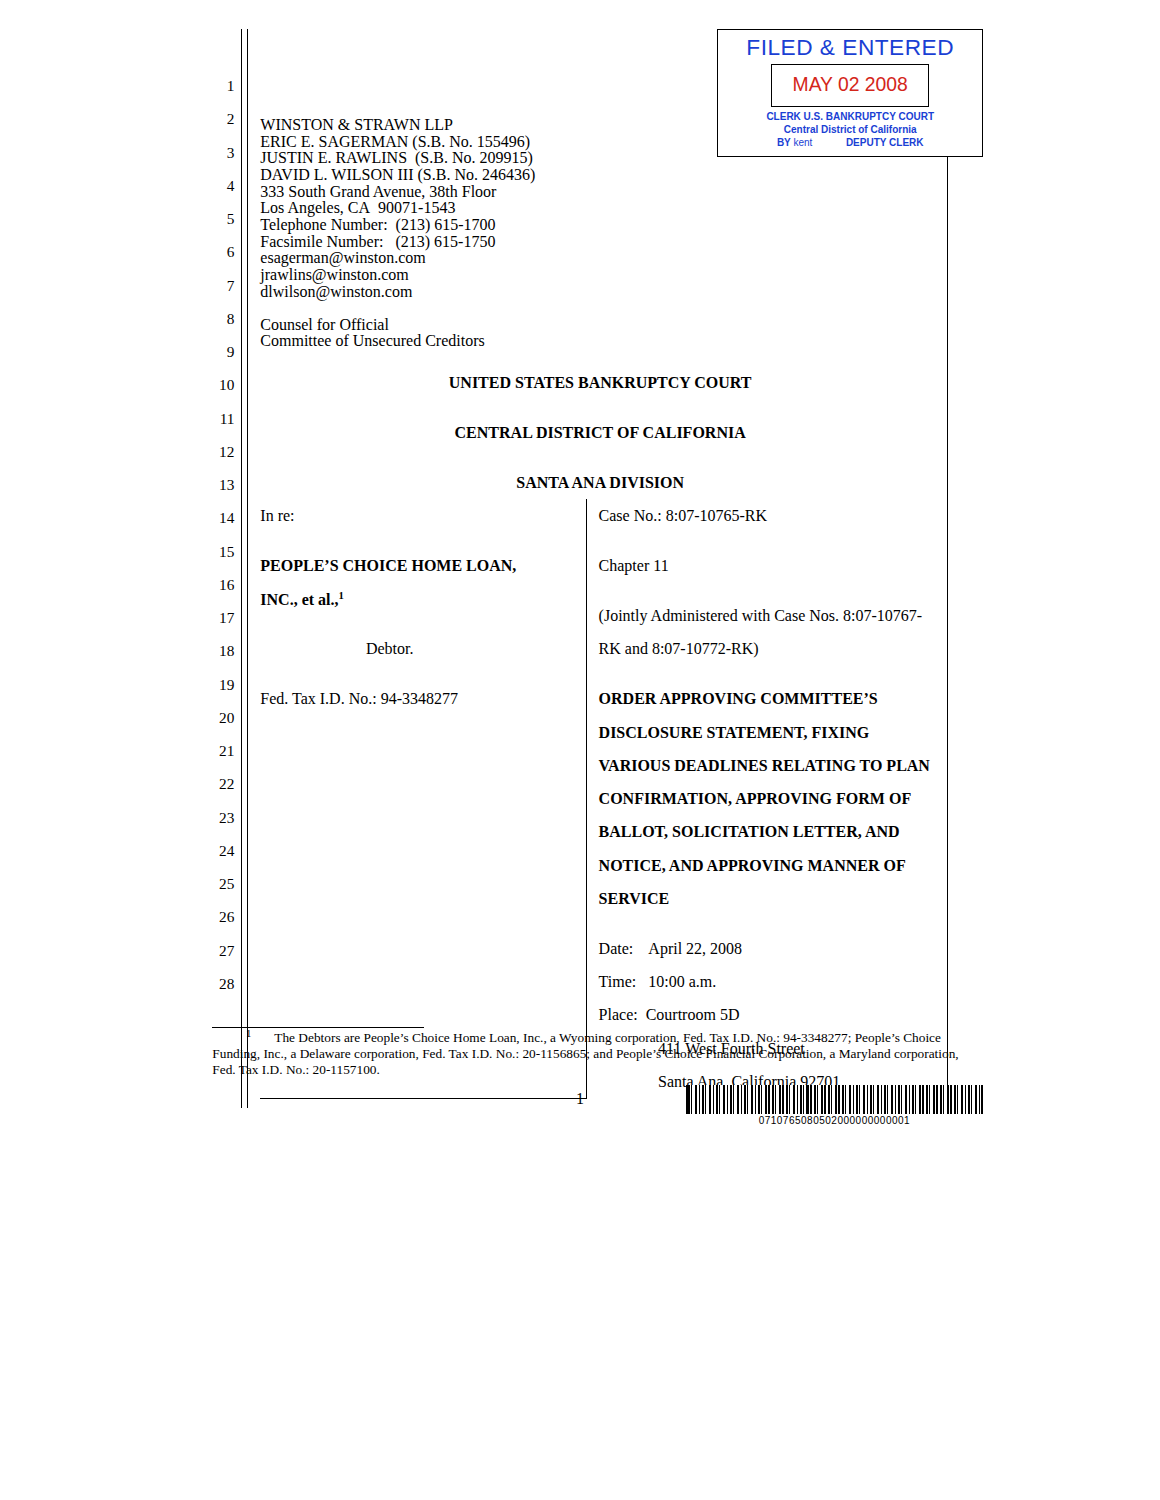1
2
3
4
5
6
7
8
9
10
11
12
13
14
15
16
17
18
19
20
21
22
23
24
25
26
27
28
FILED & ENTERED
MAY 02 2008
CLERK U.S. BANKRUPTCY COURT Central District of California BY kent DEPUTY CLERK
WINSTON & STRAWN LLP
ERIC E. SAGERMAN (S.B. No. 155496)
JUSTIN E. RAWLINS (S.B. No. 209915)
DAVID L. WILSON III (S.B. No. 246436)
333 South Grand Avenue, 38th Floor
Los Angeles, CA 90071-1543
Telephone Number: (213) 615-1700
Facsimile Number: (213) 615-1750
esagerman@winston.com
jrawlins@winston.com
dlwilson@winston.com
Counsel for Official
Committee of Unsecured Creditors
UNITED STATES BANKRUPTCY COURT
CENTRAL DISTRICT OF CALIFORNIA
SANTA ANA DIVISION
| In re: PEOPLE’S CHOICE HOME LOAN, INC., et al., 1 Debtor. Fed. Tax I.D. No.: 94-3348277 | Case No.: 8:07-10765-RK Chapter 11 (Jointly Administered with Case Nos. 8:07-10767-RK and 8:07-10772-RK) ORDER APPROVING COMMITTEE’S DISCLOSURE STATEMENT, FIXING VARIOUS DEADLINES RELATING TO PLAN CONFIRMATION, APPROVING FORM OF BALLOT, SOLICITATION LETTER, AND NOTICE, AND APPROVING MANNER OF SERVICE Date: April 22, 2008 Time: 10:00 a.m. Place: Courtroom 5D 411 West Fourth Street Santa Ana, California 92701 |
1 The Debtors are People’s Choice Home Loan, Inc., a Wyoming corporation, Fed. Tax I.D. No.: 94-3348277; People’s Choice Funding, Inc., a Delaware corporation, Fed. Tax I.D. No.: 20-1156865; and People’s Choice Financial Corporation, a Maryland corporation, Fed. Tax I.D. No.: 20-1157100.
1
0710765080502000000000001